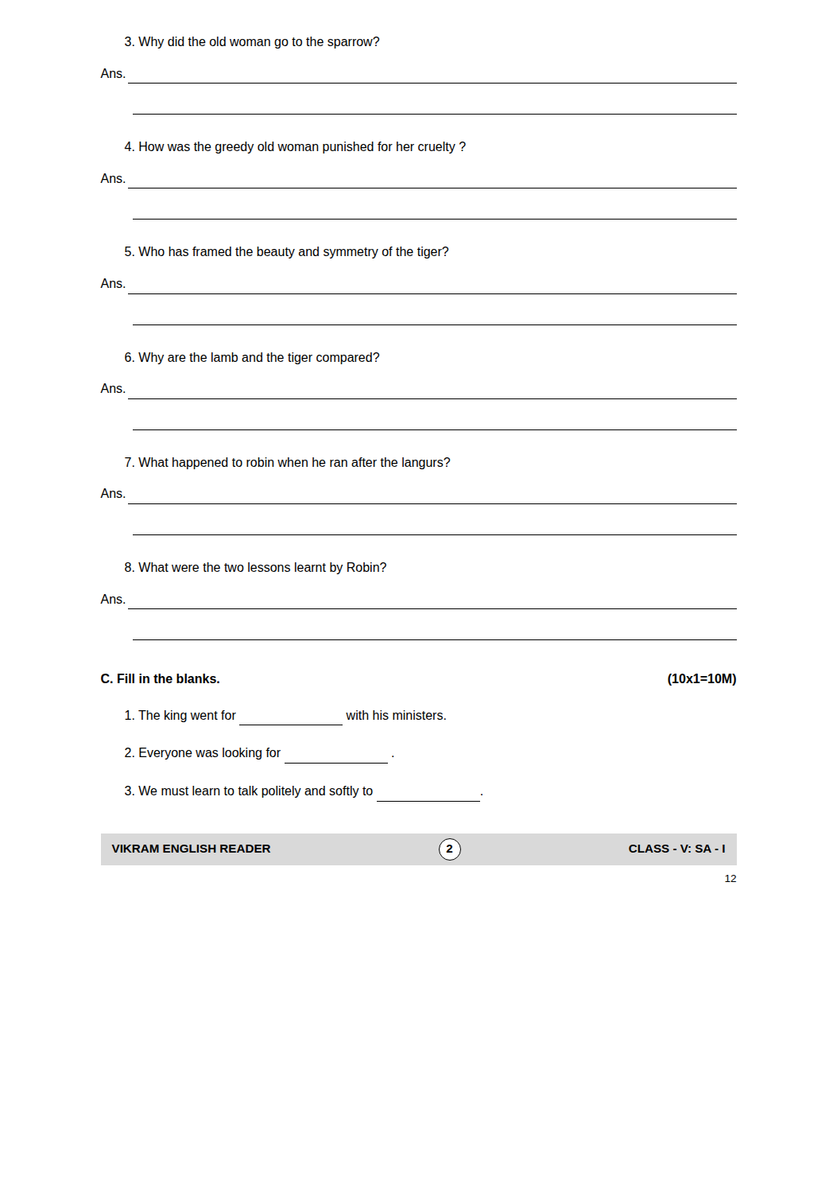3. Why did the old woman go to the sparrow?
Ans.
4. How was the greedy old woman punished for her cruelty ?
Ans.
5. Who has framed the beauty and symmetry of the tiger?
Ans.
6. Why are the lamb and the tiger compared?
Ans.
7. What happened to robin when he ran after the langurs?
Ans.
8. What were the two lessons learnt by Robin?
Ans.
C. Fill in the blanks. (10x1=10M)
1. The king went for with his ministers.
2. Everyone was looking for .
3. We must learn to talk politely and softly to .
VIKRAM ENGLISH READER 2 CLASS - V: SA - I
12